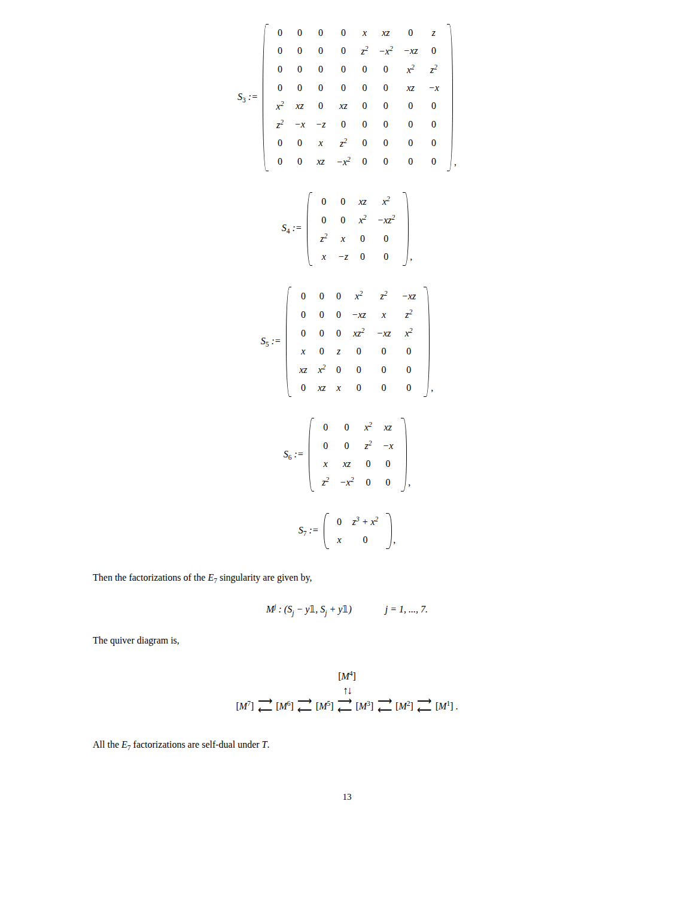S3 :=
| 0 | 0 | 0 | 0 | x | xz | 0 | z |
| 0 | 0 | 0 | 0 | z 2 | −x 2 | −xz | 0 |
| 0 | 0 | 0 | 0 | 0 | 0 | x 2 | z 2 |
| 0 | 0 | 0 | 0 | 0 | 0 | xz | −x |
| x 2 | xz | 0 | xz | 0 | 0 | 0 | 0 |
| z 2 | −x | −z | 0 | 0 | 0 | 0 | 0 |
| 0 | 0 | x | z 2 | 0 | 0 | 0 | 0 |
| 0 | 0 | xz | −x 2 | 0 | 0 | 0 | 0 |
,
S4 :=
| 0 | 0 | xz | x 2 |
| 0 | 0 | x 2 | −xz 2 |
| z 2 | x | 0 | 0 |
| x | −z | 0 | 0 |
,
S5 :=
| 0 | 0 | 0 | x 2 | z 2 | −xz |
| 0 | 0 | 0 | −xz | x | z 2 |
| 0 | 0 | 0 | xz 2 | −xz | x 2 |
| x | 0 | z | 0 | 0 | 0 |
| xz | x 2 | 0 | 0 | 0 | 0 |
| 0 | xz | x | 0 | 0 | 0 |
,
S6 :=
| 0 | 0 | x 2 | xz |
| 0 | 0 | z 2 | −x |
| x | xz | 0 | 0 |
| z 2 | −x 2 | 0 | 0 |
,
S7 :=
| 0 | z 3 + x 2 |
| x | 0 |
,
Then the factorizations of the E7 singularity are given by,
Mj : (Sj − y𝟙, Sj + y𝟙) j = 1, ..., 7.
The quiver diagram is,
[M4]
↑↓
[M7] ⟶⟵ [M6] ⟶⟵ [M5] ⟶⟵ [M3] ⟶⟵ [M2] ⟶⟵ [M1] .
All the E7 factorizations are self-dual under T.
13